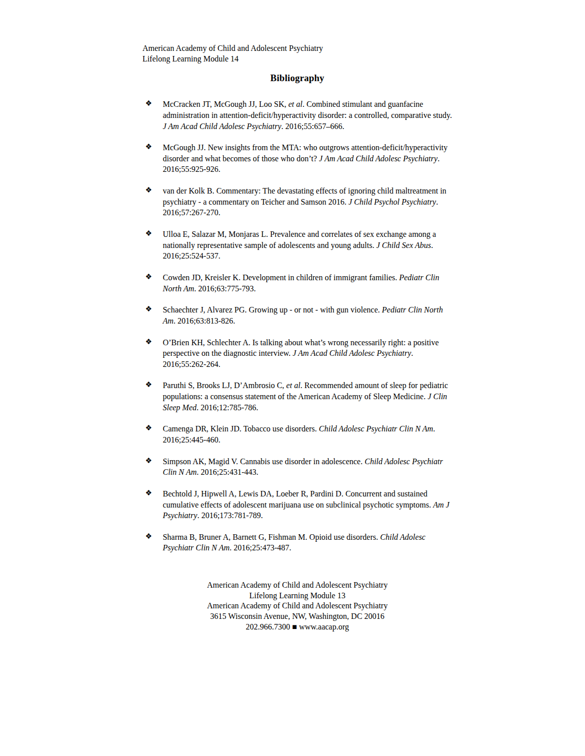American Academy of Child and Adolescent Psychiatry
Lifelong Learning Module 14
Bibliography
McCracken JT, McGough JJ, Loo SK, et al. Combined stimulant and guanfacine administration in attention-deficit/hyperactivity disorder: a controlled, comparative study. J Am Acad Child Adolesc Psychiatry. 2016;55:657–666.
McGough JJ. New insights from the MTA: who outgrows attention-deficit/hyperactivity disorder and what becomes of those who don’t? J Am Acad Child Adolesc Psychiatry. 2016;55:925-926.
van der Kolk B. Commentary: The devastating effects of ignoring child maltreatment in psychiatry - a commentary on Teicher and Samson 2016. J Child Psychol Psychiatry. 2016;57:267-270.
Ulloa E, Salazar M, Monjaras L. Prevalence and correlates of sex exchange among a nationally representative sample of adolescents and young adults. J Child Sex Abus. 2016;25:524-537.
Cowden JD, Kreisler K. Development in children of immigrant families. Pediatr Clin North Am. 2016;63:775-793.
Schaechter J, Alvarez PG. Growing up - or not - with gun violence. Pediatr Clin North Am. 2016;63:813-826.
O’Brien KH, Schlechter A. Is talking about what’s wrong necessarily right: a positive perspective on the diagnostic interview. J Am Acad Child Adolesc Psychiatry. 2016;55:262-264.
Paruthi S, Brooks LJ, D’Ambrosio C, et al. Recommended amount of sleep for pediatric populations: a consensus statement of the American Academy of Sleep Medicine. J Clin Sleep Med. 2016;12:785-786.
Camenga DR, Klein JD. Tobacco use disorders. Child Adolesc Psychiatr Clin N Am. 2016;25:445-460.
Simpson AK, Magid V. Cannabis use disorder in adolescence. Child Adolesc Psychiatr Clin N Am. 2016;25:431-443.
Bechtold J, Hipwell A, Lewis DA, Loeber R, Pardini D. Concurrent and sustained cumulative effects of adolescent marijuana use on subclinical psychotic symptoms. Am J Psychiatry. 2016;173:781-789.
Sharma B, Bruner A, Barnett G, Fishman M. Opioid use disorders. Child Adolesc Psychiatr Clin N Am. 2016;25:473-487.
American Academy of Child and Adolescent Psychiatry
Lifelong Learning Module 13
American Academy of Child and Adolescent Psychiatry
3615 Wisconsin Avenue, NW, Washington, DC 20016
202.966.7300 ■ www.aacap.org